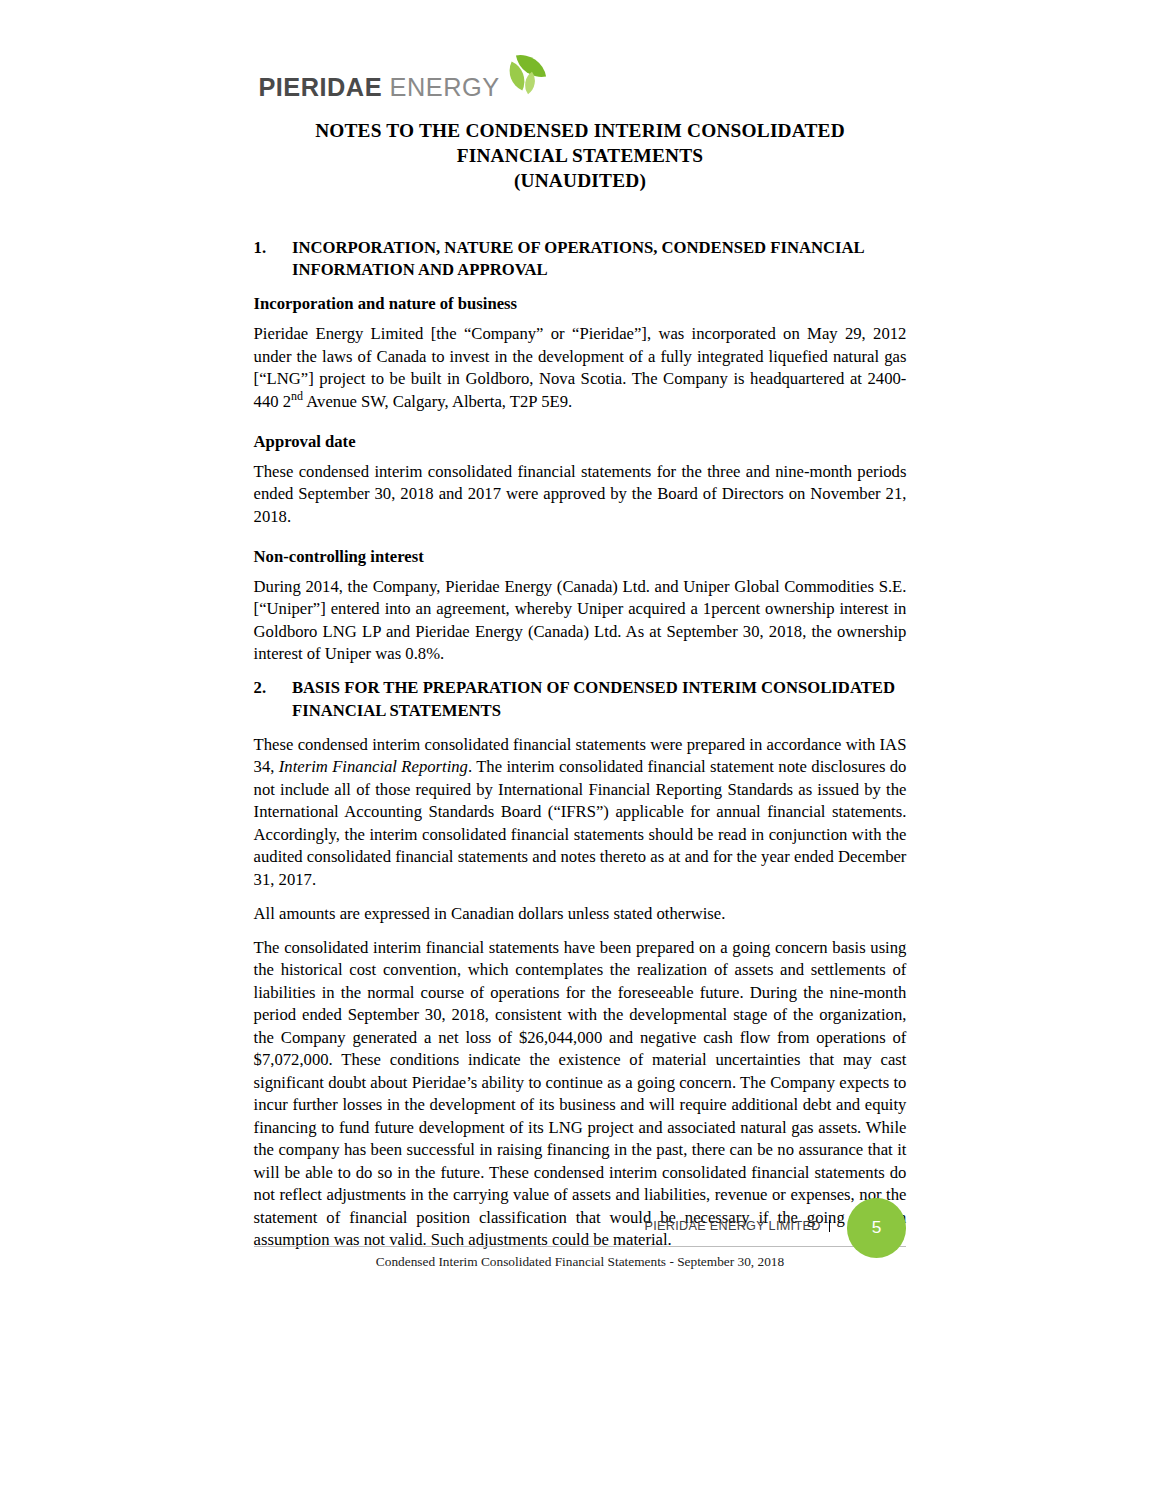PIERIDAE ENERGY
NOTES TO THE CONDENSED INTERIM CONSOLIDATED
FINANCIAL STATEMENTS
(UNAUDITED)
1 Incorporation, nature of operations, condensed financial information and approval
Incorporation and nature of business
Pieridae Energy Limited [the “Company” or “Pieridae”], was incorporated on May 29, 2012 under the laws of Canada to invest in the development of a fully integrated liquefied natural gas [“LNG”] project to be built in Goldboro, Nova Scotia. The Company is headquartered at 2400-440 2nd Avenue SW, Calgary, Alberta, T2P 5E9.
Approval date
These condensed interim consolidated financial statements for the three and nine-month periods ended September 30, 2018 and 2017 were approved by the Board of Directors on November 21, 2018.
Non-controlling interest
During 2014, the Company, Pieridae Energy (Canada) Ltd. and Uniper Global Commodities S.E. [“Uniper”] entered into an agreement, whereby Uniper acquired a 1percent ownership interest in Goldboro LNG LP and Pieridae Energy (Canada) Ltd. As at September 30, 2018, the ownership interest of Uniper was 0.8%.
2 Basis for the preparation of condensed interim consolidated financial statements
These condensed interim consolidated financial statements were prepared in accordance with IAS 34, Interim Financial Reporting. The interim consolidated financial statement note disclosures do not include all of those required by International Financial Reporting Standards as issued by the International Accounting Standards Board (“IFRS”) applicable for annual financial statements. Accordingly, the interim consolidated financial statements should be read in conjunction with the audited consolidated financial statements and notes thereto as at and for the year ended December 31, 2017.
All amounts are expressed in Canadian dollars unless stated otherwise.
The consolidated interim financial statements have been prepared on a going concern basis using the historical cost convention, which contemplates the realization of assets and settlements of liabilities in the normal course of operations for the foreseeable future. During the nine-month period ended September 30, 2018, consistent with the developmental stage of the organization, the Company generated a net loss of $26,044,000 and negative cash flow from operations of $7,072,000. These conditions indicate the existence of material uncertainties that may cast significant doubt about Pieridae’s ability to continue as a going concern. The Company expects to incur further losses in the development of its business and will require additional debt and equity financing to fund future development of its LNG project and associated natural gas assets. While the company has been successful in raising financing in the past, there can be no assurance that it will be able to do so in the future. These condensed interim consolidated financial statements do not reflect adjustments in the carrying value of assets and liabilities, revenue or expenses, nor the statement of financial position classification that would be necessary if the going concern assumption was not valid. Such adjustments could be material.
PIERIDAE ENERGY LIMITED 5
Condensed Interim Consolidated Financial Statements - September 30, 2018